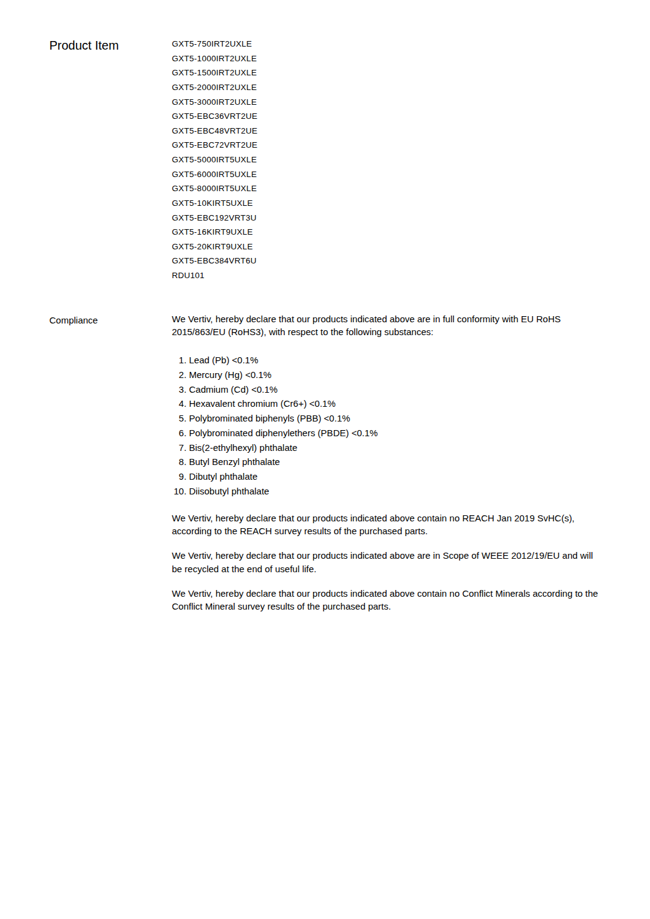Product Item
GXT5-750IRT2UXLE
GXT5-1000IRT2UXLE
GXT5-1500IRT2UXLE
GXT5-2000IRT2UXLE
GXT5-3000IRT2UXLE
GXT5-EBC36VRT2UE
GXT5-EBC48VRT2UE
GXT5-EBC72VRT2UE
GXT5-5000IRT5UXLE
GXT5-6000IRT5UXLE
GXT5-8000IRT5UXLE
GXT5-10KIRT5UXLE
GXT5-EBC192VRT3U
GXT5-16KIRT9UXLE
GXT5-20KIRT9UXLE
GXT5-EBC384VRT6U
RDU101
Compliance
We Vertiv, hereby declare that our products indicated above are in full conformity with EU RoHS 2015/863/EU (RoHS3), with respect to the following substances:
Lead (Pb) <0.1%
Mercury (Hg) <0.1%
Cadmium (Cd) <0.1%
Hexavalent chromium (Cr6+) <0.1%
Polybrominated biphenyls (PBB) <0.1%
Polybrominated diphenylethers (PBDE) <0.1%
Bis(2-ethylhexyl) phthalate
Butyl Benzyl phthalate
Dibutyl phthalate
Diisobutyl phthalate
We Vertiv, hereby declare that our products indicated above contain no REACH Jan 2019 SvHC(s), according to the REACH survey results of the purchased parts.
We Vertiv, hereby declare that our products indicated above are in Scope of WEEE 2012/19/EU and will be recycled at the end of useful life.
We Vertiv, hereby declare that our products indicated above contain no Conflict Minerals according to the Conflict Mineral survey results of the purchased parts.